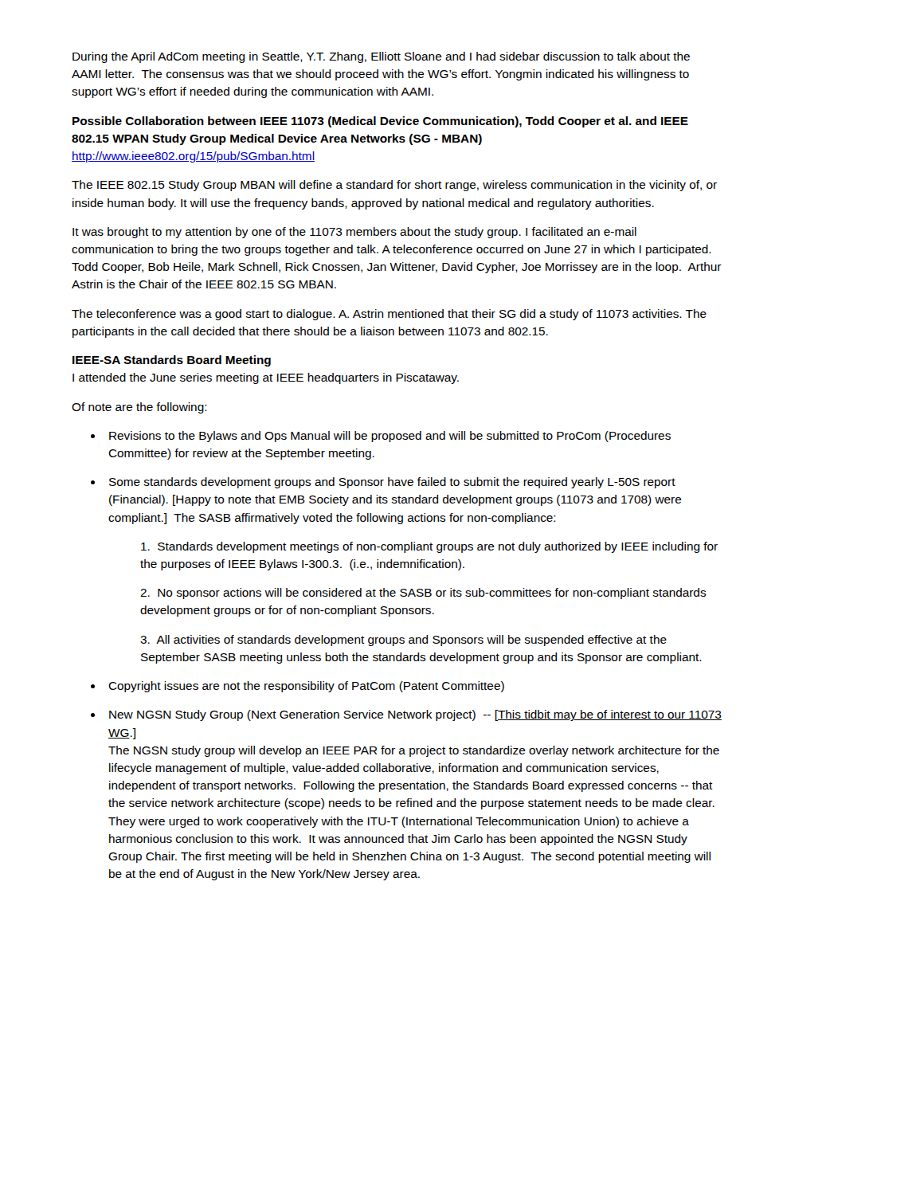During the April AdCom meeting in Seattle, Y.T. Zhang, Elliott Sloane and I had sidebar discussion to talk about the AAMI letter. The consensus was that we should proceed with the WG’s effort. Yongmin indicated his willingness to support WG’s effort if needed during the communication with AAMI.
Possible Collaboration between IEEE 11073 (Medical Device Communication), Todd Cooper et al. and IEEE 802.15 WPAN Study Group Medical Device Area Networks (SG - MBAN)
http://www.ieee802.org/15/pub/SGmban.html
The IEEE 802.15 Study Group MBAN will define a standard for short range, wireless communication in the vicinity of, or inside human body. It will use the frequency bands, approved by national medical and regulatory authorities.
It was brought to my attention by one of the 11073 members about the study group. I facilitated an e-mail communication to bring the two groups together and talk. A teleconference occurred on June 27 in which I participated. Todd Cooper, Bob Heile, Mark Schnell, Rick Cnossen, Jan Wittener, David Cypher, Joe Morrissey are in the loop. Arthur Astrin is the Chair of the IEEE 802.15 SG MBAN.
The teleconference was a good start to dialogue. A. Astrin mentioned that their SG did a study of 11073 activities. The participants in the call decided that there should be a liaison between 11073 and 802.15.
IEEE-SA Standards Board Meeting
I attended the June series meeting at IEEE headquarters in Piscataway.
Of note are the following:
Revisions to the Bylaws and Ops Manual will be proposed and will be submitted to ProCom (Procedures Committee) for review at the September meeting.
Some standards development groups and Sponsor have failed to submit the required yearly L-50S report (Financial). [Happy to note that EMB Society and its standard development groups (11073 and 1708) were compliant.] The SASB affirmatively voted the following actions for non-compliance:
1. Standards development meetings of non-compliant groups are not duly authorized by IEEE including for the purposes of IEEE Bylaws I-300.3. (i.e., indemnification).
2. No sponsor actions will be considered at the SASB or its sub-committees for non-compliant standards development groups or for of non-compliant Sponsors.
3. All activities of standards development groups and Sponsors will be suspended effective at the September SASB meeting unless both the standards development group and its Sponsor are compliant.
Copyright issues are not the responsibility of PatCom (Patent Committee)
New NGSN Study Group (Next Generation Service Network project) -- [This tidbit may be of interest to our 11073 WG.]
The NGSN study group will develop an IEEE PAR for a project to standardize overlay network architecture for the lifecycle management of multiple, value-added collaborative, information and communication services, independent of transport networks. Following the presentation, the Standards Board expressed concerns -- that the service network architecture (scope) needs to be refined and the purpose statement needs to be made clear. They were urged to work cooperatively with the ITU-T (International Telecommunication Union) to achieve a harmonious conclusion to this work. It was announced that Jim Carlo has been appointed the NGSN Study Group Chair. The first meeting will be held in Shenzhen China on 1-3 August. The second potential meeting will be at the end of August in the New York/New Jersey area.